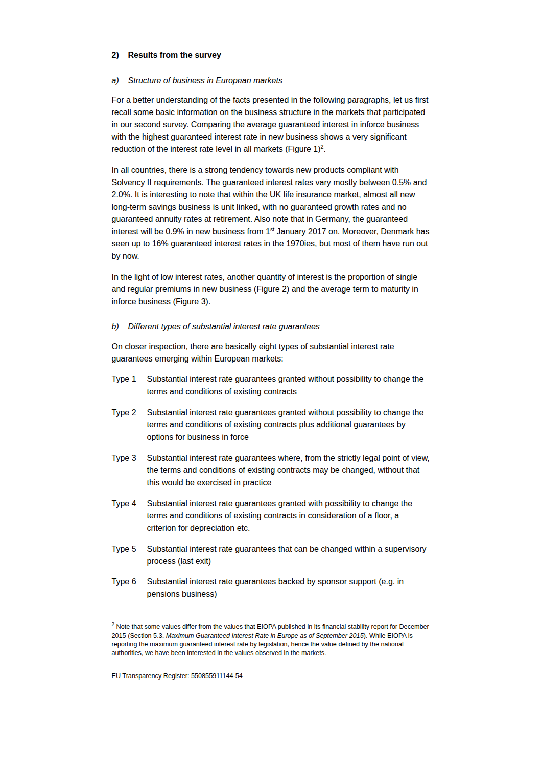2) Results from the survey
a) Structure of business in European markets
For a better understanding of the facts presented in the following paragraphs, let us first recall some basic information on the business structure in the markets that participated in our second survey. Comparing the average guaranteed interest in inforce business with the highest guaranteed interest rate in new business shows a very significant reduction of the interest rate level in all markets (Figure 1)2.
In all countries, there is a strong tendency towards new products compliant with Solvency II requirements. The guaranteed interest rates vary mostly between 0.5% and 2.0%. It is interesting to note that within the UK life insurance market, almost all new long-term savings business is unit linked, with no guaranteed growth rates and no guaranteed annuity rates at retirement. Also note that in Germany, the guaranteed interest will be 0.9% in new business from 1st January 2017 on. Moreover, Denmark has seen up to 16% guaranteed interest rates in the 1970ies, but most of them have run out by now.
In the light of low interest rates, another quantity of interest is the proportion of single and regular premiums in new business (Figure 2) and the average term to maturity in inforce business (Figure 3).
b) Different types of substantial interest rate guarantees
On closer inspection, there are basically eight types of substantial interest rate guarantees emerging within European markets:
Type 1
Substantial interest rate guarantees granted without possibility to change the terms and conditions of existing contracts
Type 2
Substantial interest rate guarantees granted without possibility to change the terms and conditions of existing contracts plus additional guarantees by options for business in force
Type 3
Substantial interest rate guarantees where, from the strictly legal point of view, the terms and conditions of existing contracts may be changed, without that this would be exercised in practice
Type 4
Substantial interest rate guarantees granted with possibility to change the terms and conditions of existing contracts in consideration of a floor, a criterion for depreciation etc.
Type 5
Substantial interest rate guarantees that can be changed within a supervisory process (last exit)
Type 6
Substantial interest rate guarantees backed by sponsor support (e.g. in pensions business)
2 Note that some values differ from the values that EIOPA published in its financial stability report for December 2015 (Section 5.3. Maximum Guaranteed Interest Rate in Europe as of September 2015). While EIOPA is reporting the maximum guaranteed interest rate by legislation, hence the value defined by the national authorities, we have been interested in the values observed in the markets.
EU Transparency Register: 550855911144-54